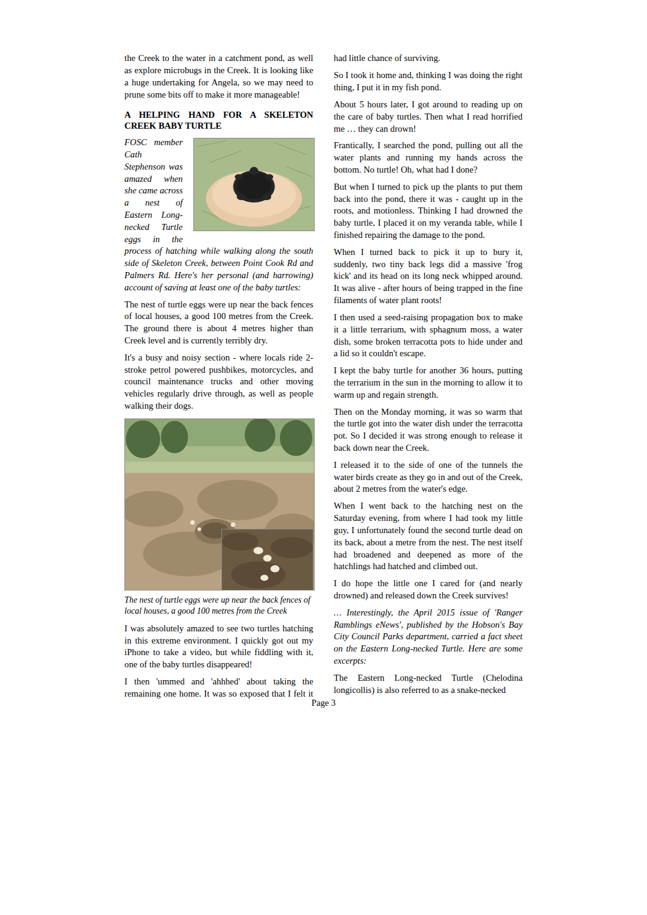the Creek to the water in a catchment pond, as well as explore microbugs in the Creek. It is looking like a huge undertaking for Angela, so we may need to prune some bits off to make it more manageable!
A helping hand for a Skeleton Creek baby turtle
FOSC member Cath Stephenson was amazed when she came across a nest of Eastern Long-necked Turtle eggs in the process of hatching while walking along the south side of Skeleton Creek, between Point Cook Rd and Palmers Rd. Here's her personal (and harrowing) account of saving at least one of the baby turtles:
The nest of turtle eggs were up near the back fences of local houses, a good 100 metres from the Creek. The ground there is about 4 metres higher than Creek level and is currently terribly dry.
It's a busy and noisy section - where locals ride 2-stroke petrol powered pushbikes, motorcycles, and council maintenance trucks and other moving vehicles regularly drive through, as well as people walking their dogs.
The nest of turtle eggs were up near the back fences of local houses, a good 100 metres from the Creek
I was absolutely amazed to see two turtles hatching in this extreme environment. I quickly got out my iPhone to take a video, but while fiddling with it, one of the baby turtles disappeared!
I then 'ummed and 'ahhhed' about taking the remaining one home. It was so exposed that I felt it had little chance of surviving.
So I took it home and, thinking I was doing the right thing, I put it in my fish pond.
About 5 hours later, I got around to reading up on the care of baby turtles. Then what I read horrified me … they can drown!
Frantically, I searched the pond, pulling out all the water plants and running my hands across the bottom. No turtle! Oh, what had I done?
But when I turned to pick up the plants to put them back into the pond, there it was - caught up in the roots, and motionless. Thinking I had drowned the baby turtle, I placed it on my veranda table, while I finished repairing the damage to the pond.
When I turned back to pick it up to bury it, suddenly, two tiny back legs did a massive 'frog kick' and its head on its long neck whipped around. It was alive - after hours of being trapped in the fine filaments of water plant roots!
I then used a seed-raising propagation box to make it a little terrarium, with sphagnum moss, a water dish, some broken terracotta pots to hide under and a lid so it couldn't escape.
I kept the baby turtle for another 36 hours, putting the terrarium in the sun in the morning to allow it to warm up and regain strength.
Then on the Monday morning, it was so warm that the turtle got into the water dish under the terracotta pot. So I decided it was strong enough to release it back down near the Creek.
I released it to the side of one of the tunnels the water birds create as they go in and out of the Creek, about 2 metres from the water's edge.
When I went back to the hatching nest on the Saturday evening, from where I had took my little guy, I unfortunately found the second turtle dead on its back, about a metre from the nest. The nest itself had broadened and deepened as more of the hatchlings had hatched and climbed out.
I do hope the little one I cared for (and nearly drowned) and released down the Creek survives!
… Interestingly, the April 2015 issue of 'Ranger Ramblings eNews', published by the Hobson's Bay City Council Parks department, carried a fact sheet on the Eastern Long-necked Turtle. Here are some excerpts:
The Eastern Long-necked Turtle (Chelodina longicollis) is also referred to as a snake-necked
Page 3